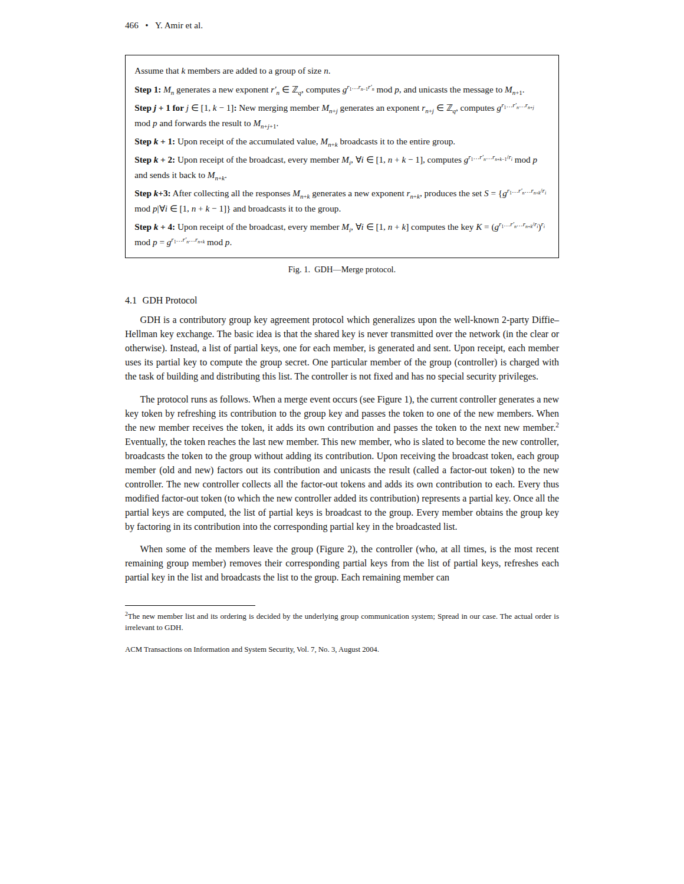466 • Y. Amir et al.
Assume that k members are added to a group of size n.
Step 1: Mn generates a new exponent r′n ∈ ℤq, computes gr1…rn−1r′n mod p, and unicasts the message to Mn+1.
Step j + 1 for j ∈ [1, k − 1]: New merging member Mn+j generates an exponent rn+j ∈ ℤq, computes gr1…r′n…rn+j mod p and forwards the result to Mn+j+1.
Step k + 1: Upon receipt of the accumulated value, Mn+k broadcasts it to the entire group.
Step k + 2: Upon receipt of the broadcast, every member Mi, ∀i ∈ [1, n + k − 1], computes gr1…r′n…rn+k−1/ri mod p and sends it back to Mn+k.
Step k+3: After collecting all the responses Mn+k generates a new exponent rn+k, produces the set S = {gr1…r′n…rn+k/ri mod p|∀i ∈ [1, n + k − 1]} and broadcasts it to the group.
Step k + 4: Upon receipt of the broadcast, every member Mi, ∀i ∈ [1, n + k] computes the key K = (gr1…r′n…rn+k/ri)ri mod p = gr1…r′n…rn+k mod p.
Fig. 1. GDH—Merge protocol.
4.1 GDH Protocol
GDH is a contributory group key agreement protocol which generalizes upon the well-known 2-party Diffie–Hellman key exchange. The basic idea is that the shared key is never transmitted over the network (in the clear or otherwise). Instead, a list of partial keys, one for each member, is generated and sent. Upon receipt, each member uses its partial key to compute the group secret. One particular member of the group (controller) is charged with the task of building and distributing this list. The controller is not fixed and has no special security privileges.
The protocol runs as follows. When a merge event occurs (see Figure 1), the current controller generates a new key token by refreshing its contribution to the group key and passes the token to one of the new members. When the new member receives the token, it adds its own contribution and passes the token to the next new member.2 Eventually, the token reaches the last new member. This new member, who is slated to become the new controller, broadcasts the token to the group without adding its contribution. Upon receiving the broadcast token, each group member (old and new) factors out its contribution and unicasts the result (called a factor-out token) to the new controller. The new controller collects all the factor-out tokens and adds its own contribution to each. Every thus modified factor-out token (to which the new controller added its contribution) represents a partial key. Once all the partial keys are computed, the list of partial keys is broadcast to the group. Every member obtains the group key by factoring in its contribution into the corresponding partial key in the broadcasted list.
When some of the members leave the group (Figure 2), the controller (who, at all times, is the most recent remaining group member) removes their corresponding partial keys from the list of partial keys, refreshes each partial key in the list and broadcasts the list to the group. Each remaining member can
2The new member list and its ordering is decided by the underlying group communication system; Spread in our case. The actual order is irrelevant to GDH.
ACM Transactions on Information and System Security, Vol. 7, No. 3, August 2004.